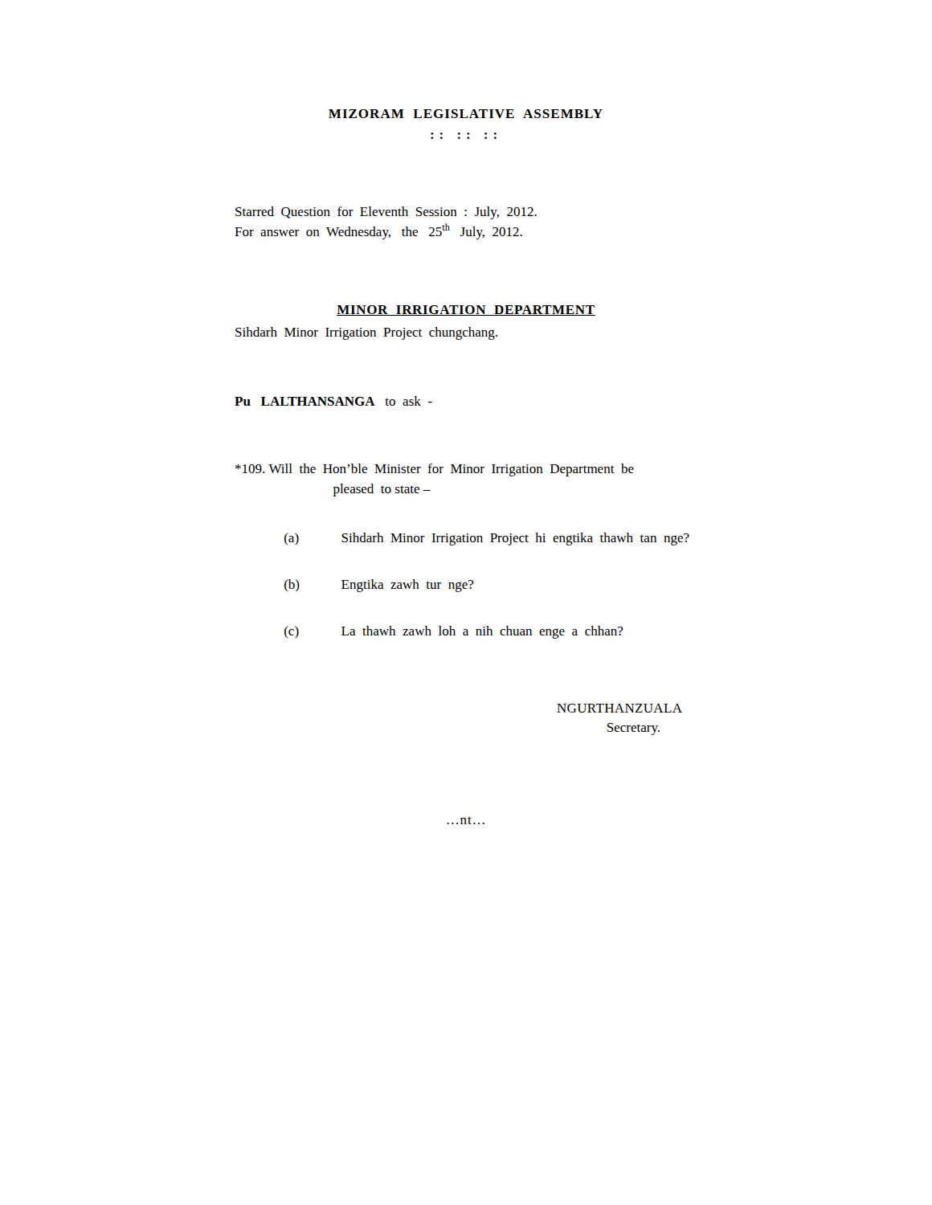MIZORAM LEGISLATIVE ASSEMBLY
:: :: ::
Starred Question for Eleventh Session : July, 2012.
For answer on Wednesday, the 25th July, 2012.
MINOR IRRIGATION DEPARTMENT
Sihdarh Minor Irrigation Project chungchang.
Pu LALTHANSANGA to ask -
*109. Will the Hon’ble Minister for Minor Irrigation Department be pleased to state –
(a) Sihdarh Minor Irrigation Project hi engtika thawh tan nge?
(b) Engtika zawh tur nge?
(c) La thawh zawh loh a nih chuan enge a chhan?
NGURTHANZUALA
Secretary.
…nt…